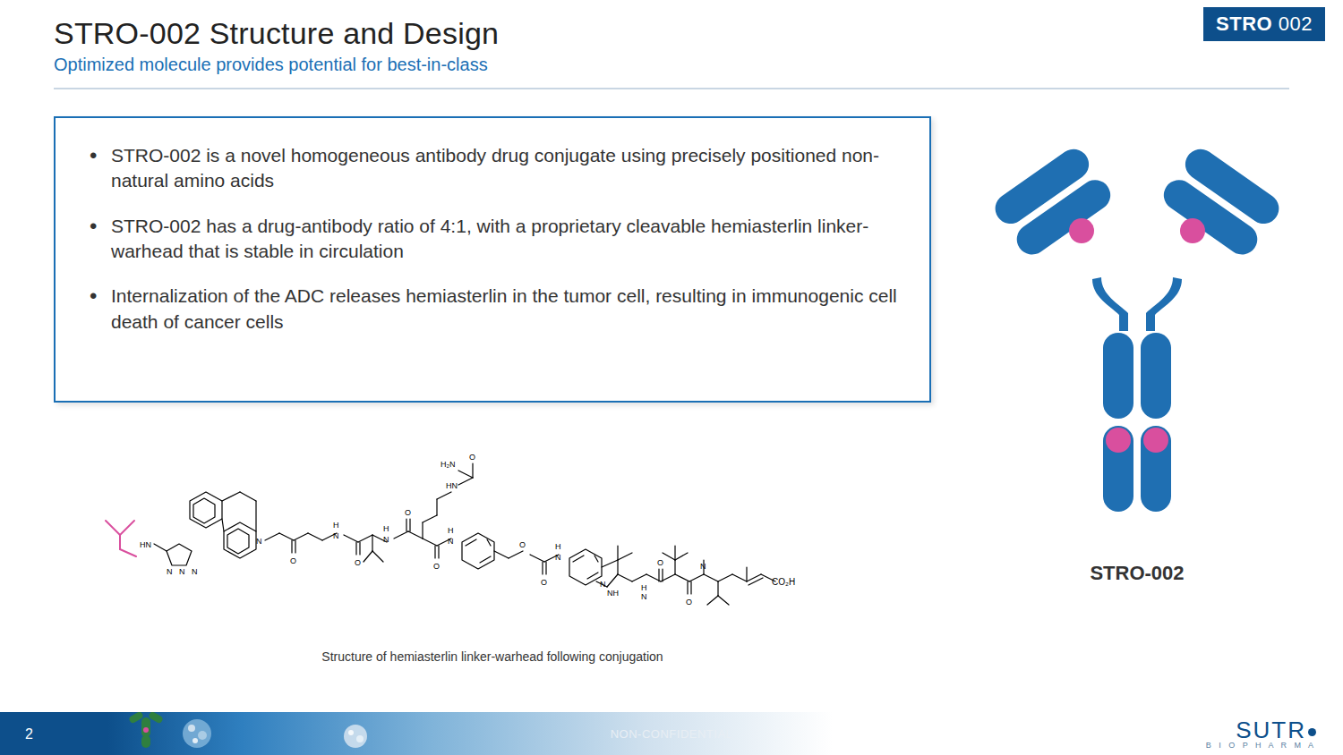STRO-002 Structure and Design
Optimized molecule provides potential for best-in-class
STRO 002
STRO-002 is a novel homogeneous antibody drug conjugate using precisely positioned non-natural amino acids
STRO-002 has a drug-antibody ratio of 4:1, with a proprietary cleavable hemiasterlin linker-warhead that is stable in circulation
Internalization of the ADC releases hemiasterlin in the tumor cell, resulting in immunogenic cell death of cancer cells
HN N N N N O H N O H N O HN O H₂N O H N O O H N NH N H N O O N CO₂H
Structure of hemiasterlin linker-warhead following conjugation
STRO-002
2 NON-CONFIDENTIAL
SUTR
B I O P H A R M A